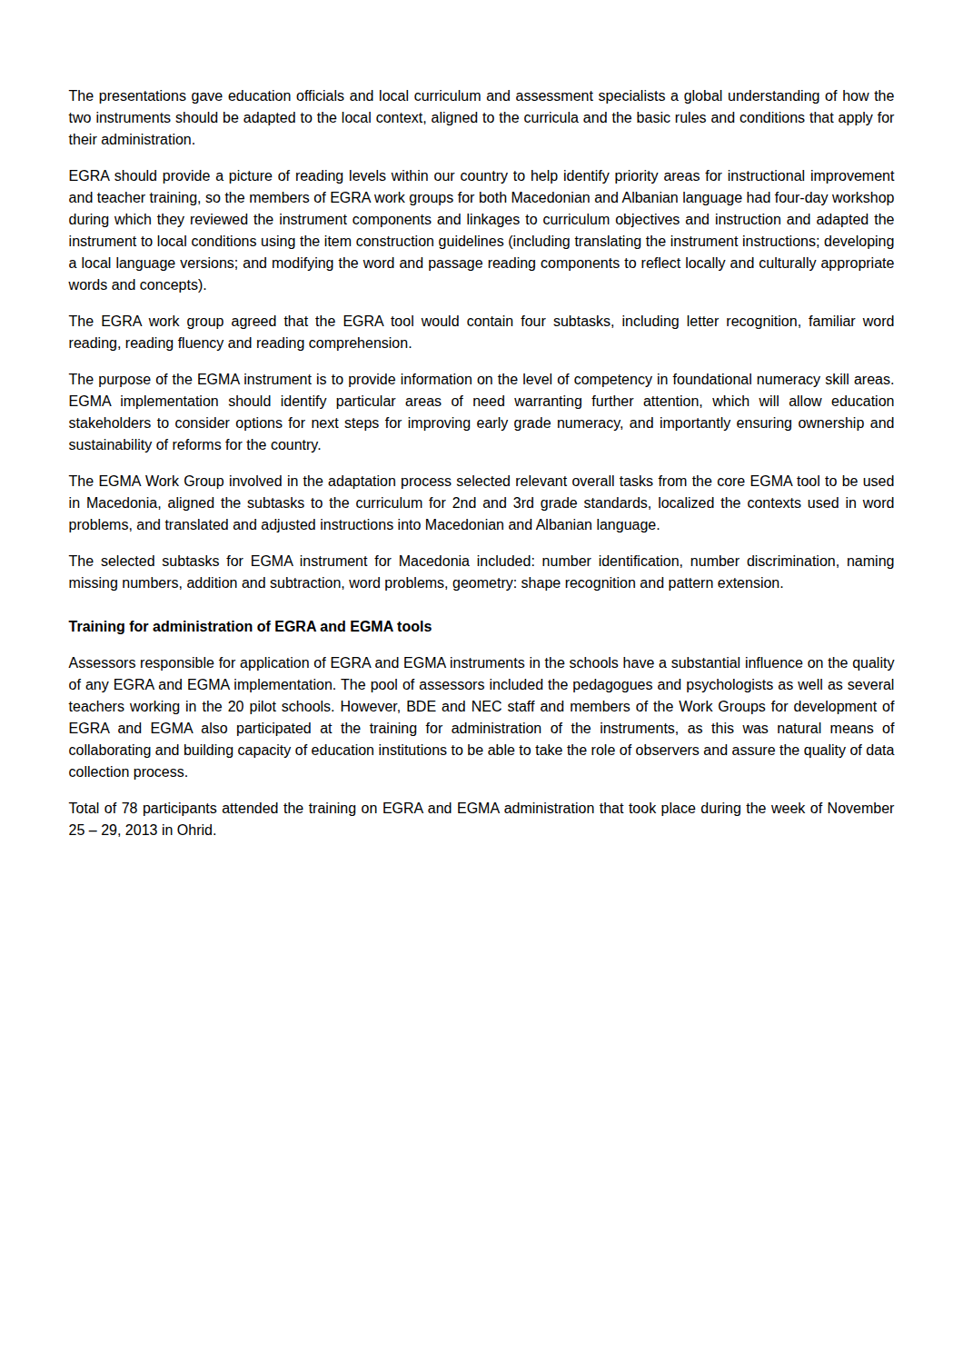The presentations gave education officials and local curriculum and assessment specialists a global understanding of how the two instruments should be adapted to the local context, aligned to the curricula and the basic rules and conditions that apply for their administration.
EGRA should provide a picture of reading levels within our country to help identify priority areas for instructional improvement and teacher training, so the members of EGRA work groups for both Macedonian and Albanian language had four-day workshop during which they reviewed the instrument components and linkages to curriculum objectives and instruction and adapted the instrument to local conditions using the item construction guidelines (including translating the instrument instructions; developing a local language versions; and modifying the word and passage reading components to reflect locally and culturally appropriate words and concepts).
The EGRA work group agreed that the EGRA tool would contain four subtasks, including letter recognition, familiar word reading, reading fluency and reading comprehension.
The purpose of the EGMA instrument is to provide information on the level of competency in foundational numeracy skill areas. EGMA implementation should identify particular areas of need warranting further attention, which will allow education stakeholders to consider options for next steps for improving early grade numeracy, and importantly ensuring ownership and sustainability of reforms for the country.
The EGMA Work Group involved in the adaptation process selected relevant overall tasks from the core EGMA tool to be used in Macedonia, aligned the subtasks to the curriculum for 2nd and 3rd grade standards, localized the contexts used in word problems, and translated and adjusted instructions into Macedonian and Albanian language.
The selected subtasks for EGMA instrument for Macedonia included: number identification, number discrimination, naming missing numbers, addition and subtraction, word problems, geometry: shape recognition and pattern extension.
Training for administration of EGRA and EGMA tools
Assessors responsible for application of EGRA and EGMA instruments in the schools have a substantial influence on the quality of any EGRA and EGMA implementation. The pool of assessors included the pedagogues and psychologists as well as several teachers working in the 20 pilot schools. However, BDE and NEC staff and members of the Work Groups for development of EGRA and EGMA also participated at the training for administration of the instruments, as this was natural means of collaborating and building capacity of education institutions to be able to take the role of observers and assure the quality of data collection process.
Total of 78 participants attended the training on EGRA and EGMA administration that took place during the week of November 25 – 29, 2013 in Ohrid.